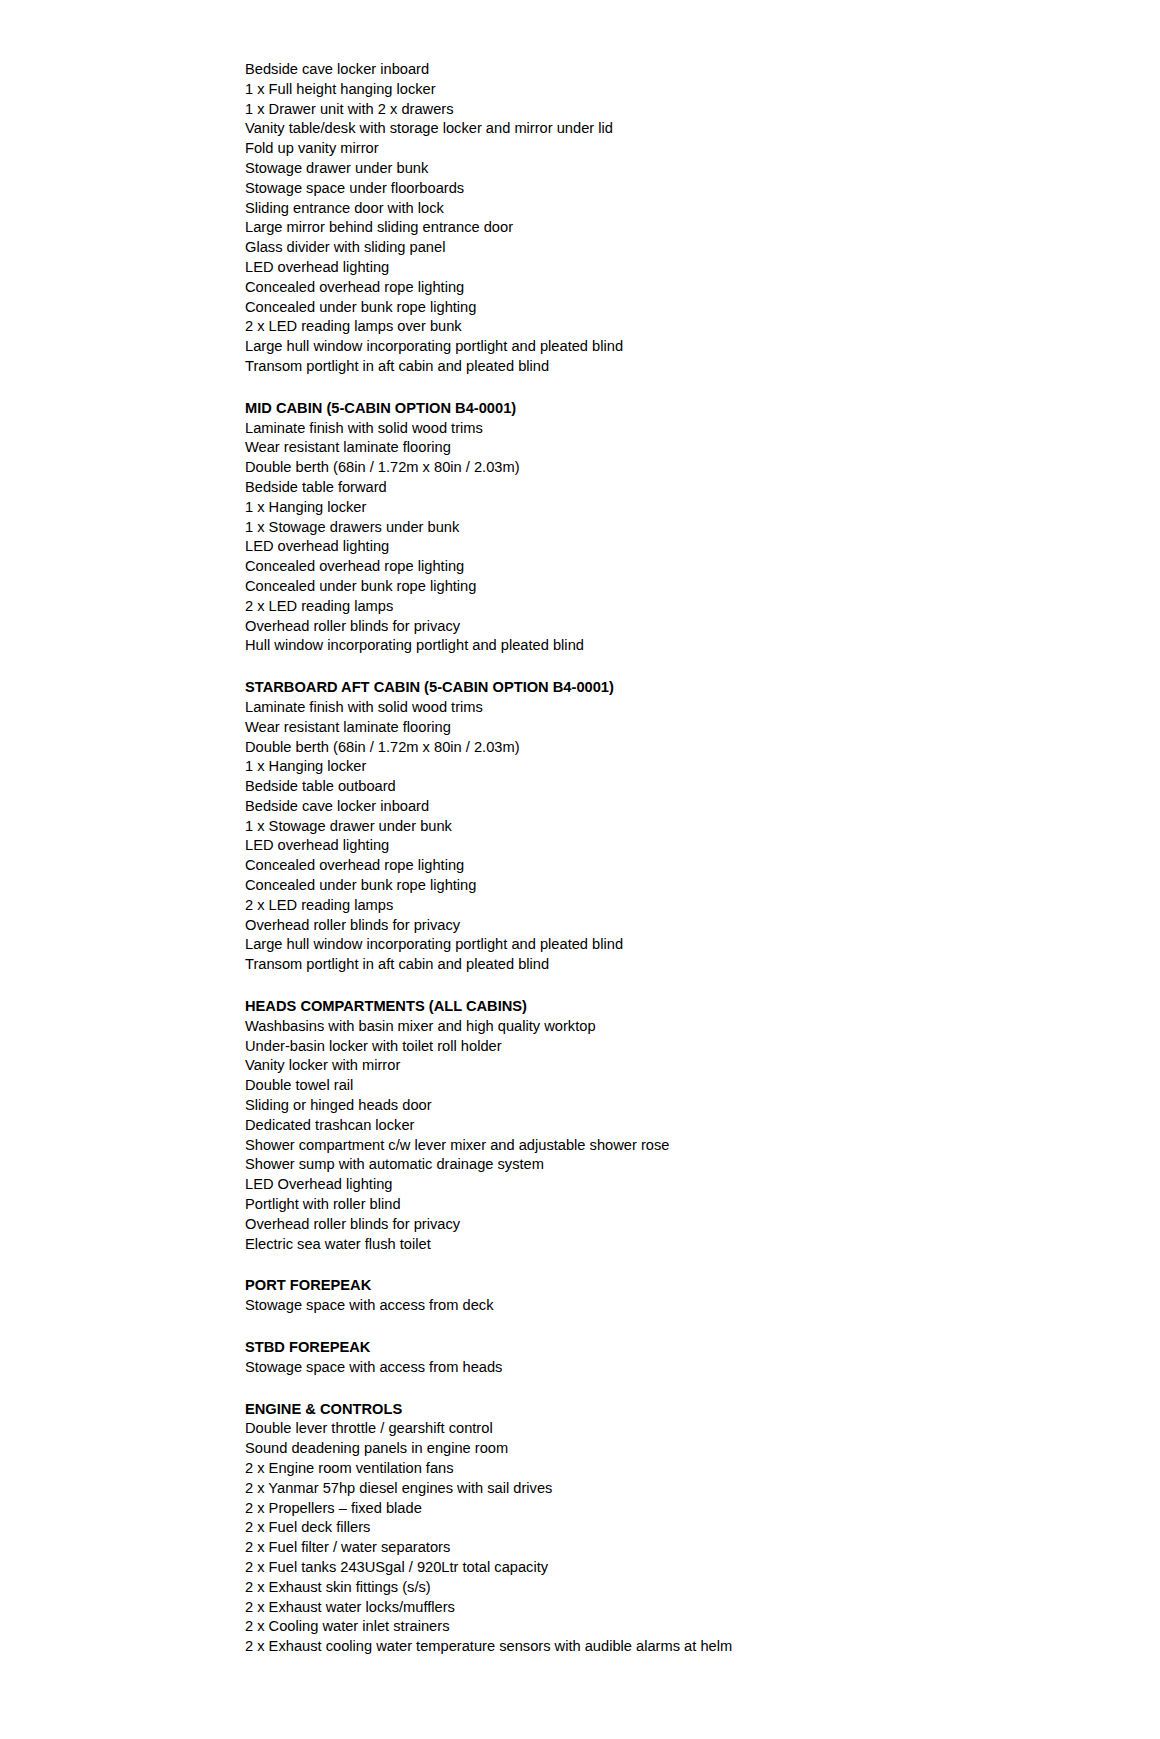Bedside cave locker inboard
1 x Full height hanging locker
1 x Drawer unit with 2 x drawers
Vanity table/desk with storage locker and mirror under lid
Fold up vanity mirror
Stowage drawer under bunk
Stowage space under floorboards
Sliding entrance door with lock
Large mirror behind sliding entrance door
Glass divider with sliding panel
LED overhead lighting
Concealed overhead rope lighting
Concealed under bunk rope lighting
2 x LED reading lamps over bunk
Large hull window incorporating portlight and pleated blind
Transom portlight in aft cabin and pleated blind
MID CABIN (5-CABIN OPTION B4-0001)
Laminate finish with solid wood trims
Wear resistant laminate flooring
Double berth (68in / 1.72m x 80in / 2.03m)
Bedside table forward
1 x Hanging locker
1 x Stowage drawers under bunk
LED overhead lighting
Concealed overhead rope lighting
Concealed under bunk rope lighting
2 x LED reading lamps
Overhead roller blinds for privacy
Hull window incorporating portlight and pleated blind
STARBOARD AFT CABIN (5-CABIN OPTION B4-0001)
Laminate finish with solid wood trims
Wear resistant laminate flooring
Double berth (68in / 1.72m x 80in / 2.03m)
1 x Hanging locker
Bedside table outboard
Bedside cave locker inboard
1 x Stowage drawer under bunk
LED overhead lighting
Concealed overhead rope lighting
Concealed under bunk rope lighting
2 x LED reading lamps
Overhead roller blinds for privacy
Large hull window incorporating portlight and pleated blind
Transom portlight in aft cabin and pleated blind
HEADS COMPARTMENTS (ALL CABINS)
Washbasins with basin mixer and high quality worktop
Under-basin locker with toilet roll holder
Vanity locker with mirror
Double towel rail
Sliding or hinged heads door
Dedicated trashcan locker
Shower compartment c/w lever mixer and adjustable shower rose
Shower sump with automatic drainage system
LED Overhead lighting
Portlight with roller blind
Overhead roller blinds for privacy
Electric sea water flush toilet
PORT FOREPEAK
Stowage space with access from deck
STBD FOREPEAK
Stowage space with access from heads
ENGINE & CONTROLS
Double lever throttle / gearshift control
Sound deadening panels in engine room
2 x Engine room ventilation fans
2 x Yanmar 57hp diesel engines with sail drives
2 x Propellers – fixed blade
2 x Fuel deck fillers
2 x Fuel filter / water separators
2 x Fuel tanks 243USgal / 920Ltr total capacity
2 x Exhaust skin fittings (s/s)
2 x Exhaust water locks/mufflers
2 x Cooling water inlet strainers
2 x Exhaust cooling water temperature sensors with audible alarms at helm